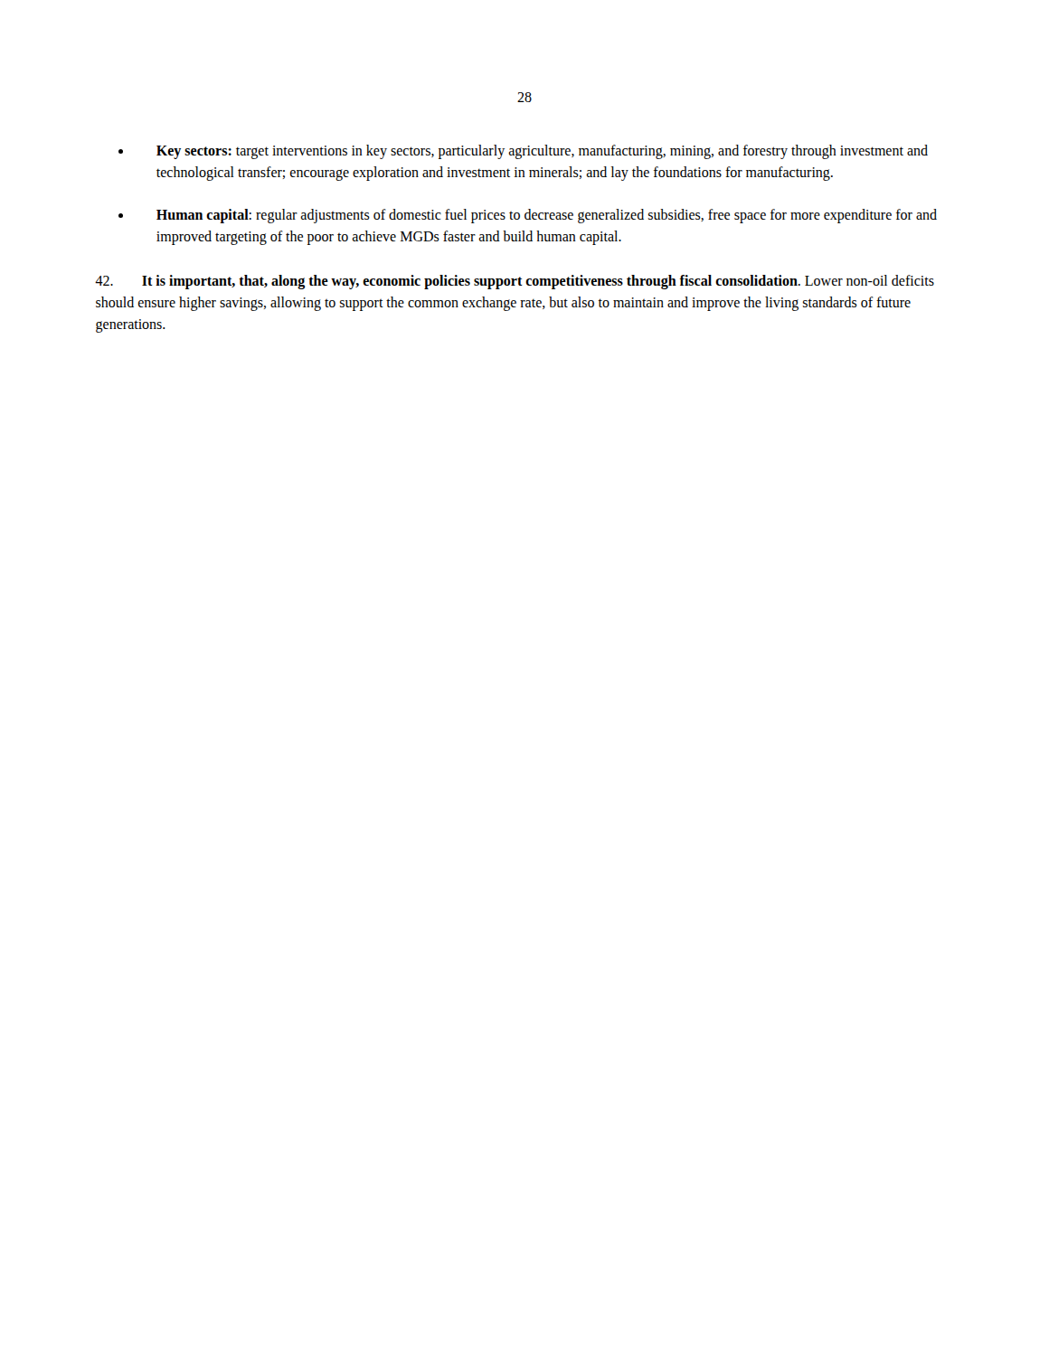28
Key sectors: target interventions in key sectors, particularly agriculture, manufacturing, mining, and forestry through investment and technological transfer; encourage exploration and investment in minerals; and lay the foundations for manufacturing.
Human capital: regular adjustments of domestic fuel prices to decrease generalized subsidies, free space for more expenditure for and improved targeting of the poor to achieve MGDs faster and build human capital.
42. It is important, that, along the way, economic policies support competitiveness through fiscal consolidation. Lower non-oil deficits should ensure higher savings, allowing to support the common exchange rate, but also to maintain and improve the living standards of future generations.